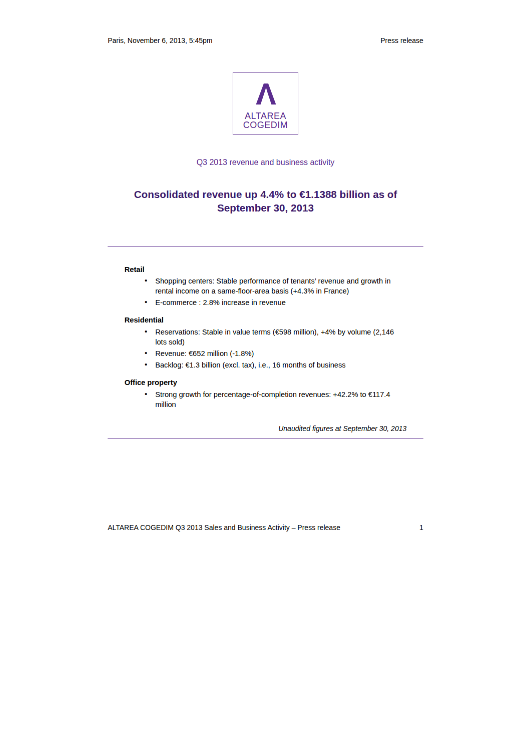Paris, November 6, 2013, 5:45pm
Press release
Λ ALTAREA COGEDIM
Q3 2013 revenue and business activity
Consolidated revenue up 4.4% to €1.1388 billion as of September 30, 2013
Retail
Shopping centers: Stable performance of tenants’ revenue and growth in rental income on a same-floor-area basis (+4.3% in France)
E-commerce : 2.8% increase in revenue
Residential
Reservations: Stable in value terms (€598 million), +4% by volume (2,146 lots sold)
Revenue: €652 million (-1.8%)
Backlog: €1.3 billion (excl. tax), i.e., 16 months of business
Office property
Strong growth for percentage-of-completion revenues: +42.2% to €117.4 million
Unaudited figures at September 30, 2013
ALTAREA COGEDIM Q3 2013 Sales and Business Activity – Press release
1